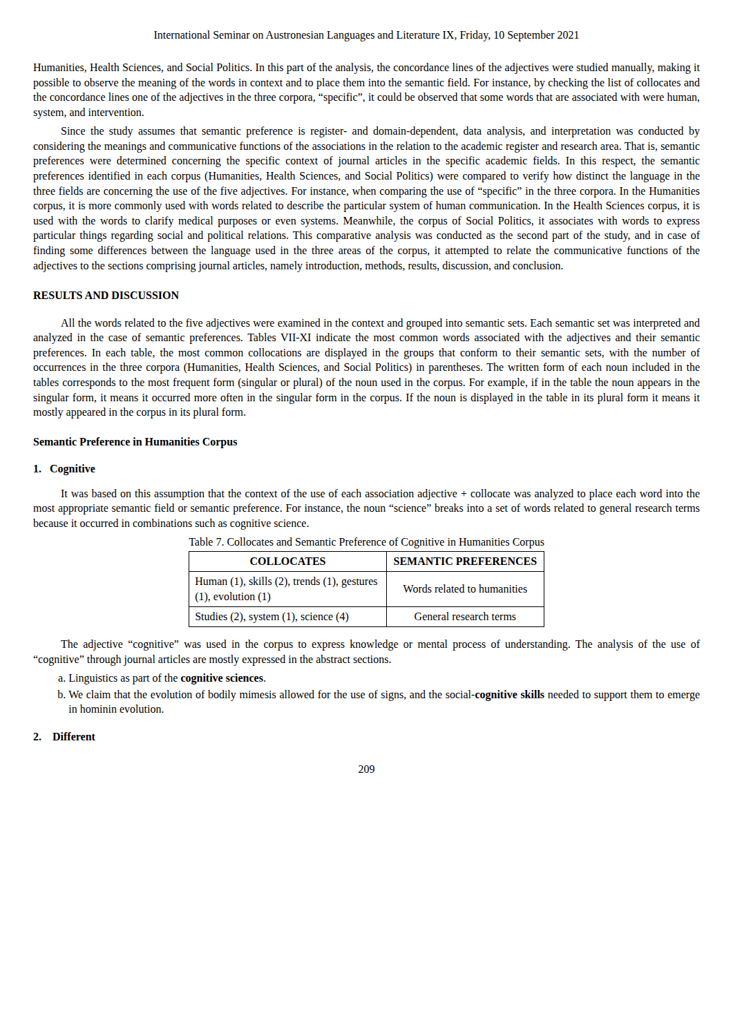International Seminar on Austronesian Languages and Literature IX, Friday, 10 September 2021
Humanities, Health Sciences, and Social Politics. In this part of the analysis, the concordance lines of the adjectives were studied manually, making it possible to observe the meaning of the words in context and to place them into the semantic field. For instance, by checking the list of collocates and the concordance lines one of the adjectives in the three corpora, “specific”, it could be observed that some words that are associated with were human, system, and intervention.
Since the study assumes that semantic preference is register- and domain-dependent, data analysis, and interpretation was conducted by considering the meanings and communicative functions of the associations in the relation to the academic register and research area. That is, semantic preferences were determined concerning the specific context of journal articles in the specific academic fields. In this respect, the semantic preferences identified in each corpus (Humanities, Health Sciences, and Social Politics) were compared to verify how distinct the language in the three fields are concerning the use of the five adjectives. For instance, when comparing the use of “specific” in the three corpora. In the Humanities corpus, it is more commonly used with words related to describe the particular system of human communication. In the Health Sciences corpus, it is used with the words to clarify medical purposes or even systems. Meanwhile, the corpus of Social Politics, it associates with words to express particular things regarding social and political relations. This comparative analysis was conducted as the second part of the study, and in case of finding some differences between the language used in the three areas of the corpus, it attempted to relate the communicative functions of the adjectives to the sections comprising journal articles, namely introduction, methods, results, discussion, and conclusion.
Results and Discussion
All the words related to the five adjectives were examined in the context and grouped into semantic sets. Each semantic set was interpreted and analyzed in the case of semantic preferences. Tables VII-XI indicate the most common words associated with the adjectives and their semantic preferences. In each table, the most common collocations are displayed in the groups that conform to their semantic sets, with the number of occurrences in the three corpora (Humanities, Health Sciences, and Social Politics) in parentheses. The written form of each noun included in the tables corresponds to the most frequent form (singular or plural) of the noun used in the corpus. For example, if in the table the noun appears in the singular form, it means it occurred more often in the singular form in the corpus. If the noun is displayed in the table in its plural form it means it mostly appeared in the corpus in its plural form.
Semantic Preference in Humanities Corpus
1. Cognitive
It was based on this assumption that the context of the use of each association adjective + collocate was analyzed to place each word into the most appropriate semantic field or semantic preference. For instance, the noun “science” breaks into a set of words related to general research terms because it occurred in combinations such as cognitive science.
Table 7. Collocates and Semantic Preference of Cognitive in Humanities Corpus
| COLLOCATES | SEMANTIC PREFERENCES |
| --- | --- |
| Human (1), skills (2), trends (1), gestures (1), evolution (1) | Words related to humanities |
| Studies (2), system (1), science (4) | General research terms |
The adjective “cognitive” was used in the corpus to express knowledge or mental process of understanding. The analysis of the use of “cognitive” through journal articles are mostly expressed in the abstract sections.
Linguistics as part of the cognitive sciences.
We claim that the evolution of bodily mimesis allowed for the use of signs, and the social-cognitive skills needed to support them to emerge in hominin evolution.
2. Different
209